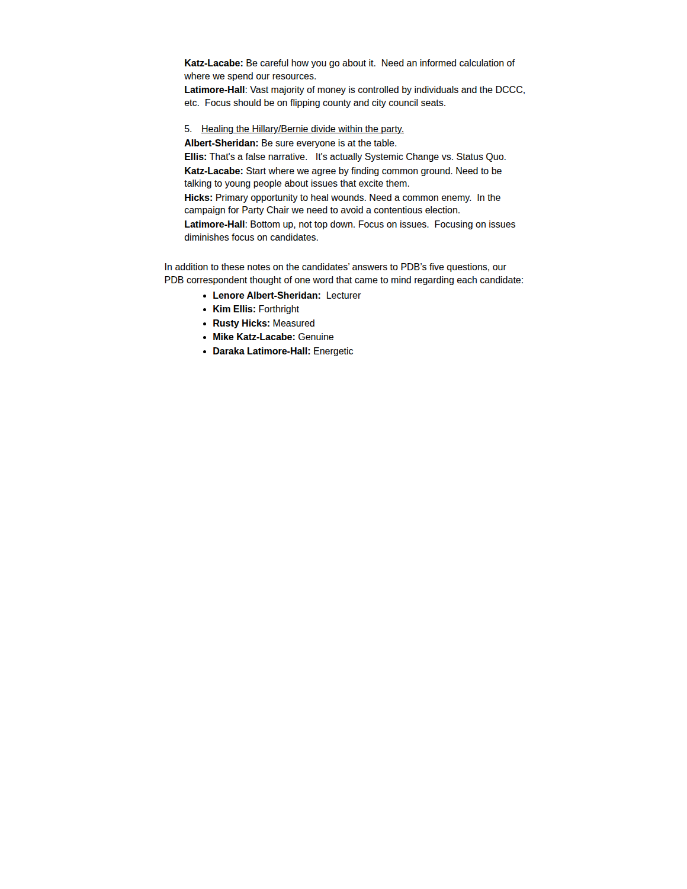Katz-Lacabe: Be careful how you go about it. Need an informed calculation of where we spend our resources.
Latimore-Hall: Vast majority of money is controlled by individuals and the DCCC, etc. Focus should be on flipping county and city council seats.
5. Healing the Hillary/Bernie divide within the party.
Albert-Sheridan: Be sure everyone is at the table.
Ellis: That's a false narrative. It's actually Systemic Change vs. Status Quo.
Katz-Lacabe: Start where we agree by finding common ground. Need to be talking to young people about issues that excite them.
Hicks: Primary opportunity to heal wounds. Need a common enemy. In the campaign for Party Chair we need to avoid a contentious election.
Latimore-Hall: Bottom up, not top down. Focus on issues. Focusing on issues diminishes focus on candidates.
In addition to these notes on the candidates’ answers to PDB’s five questions, our PDB correspondent thought of one word that came to mind regarding each candidate:
Lenore Albert-Sheridan: Lecturer
Kim Ellis: Forthright
Rusty Hicks: Measured
Mike Katz-Lacabe: Genuine
Daraka Latimore-Hall: Energetic